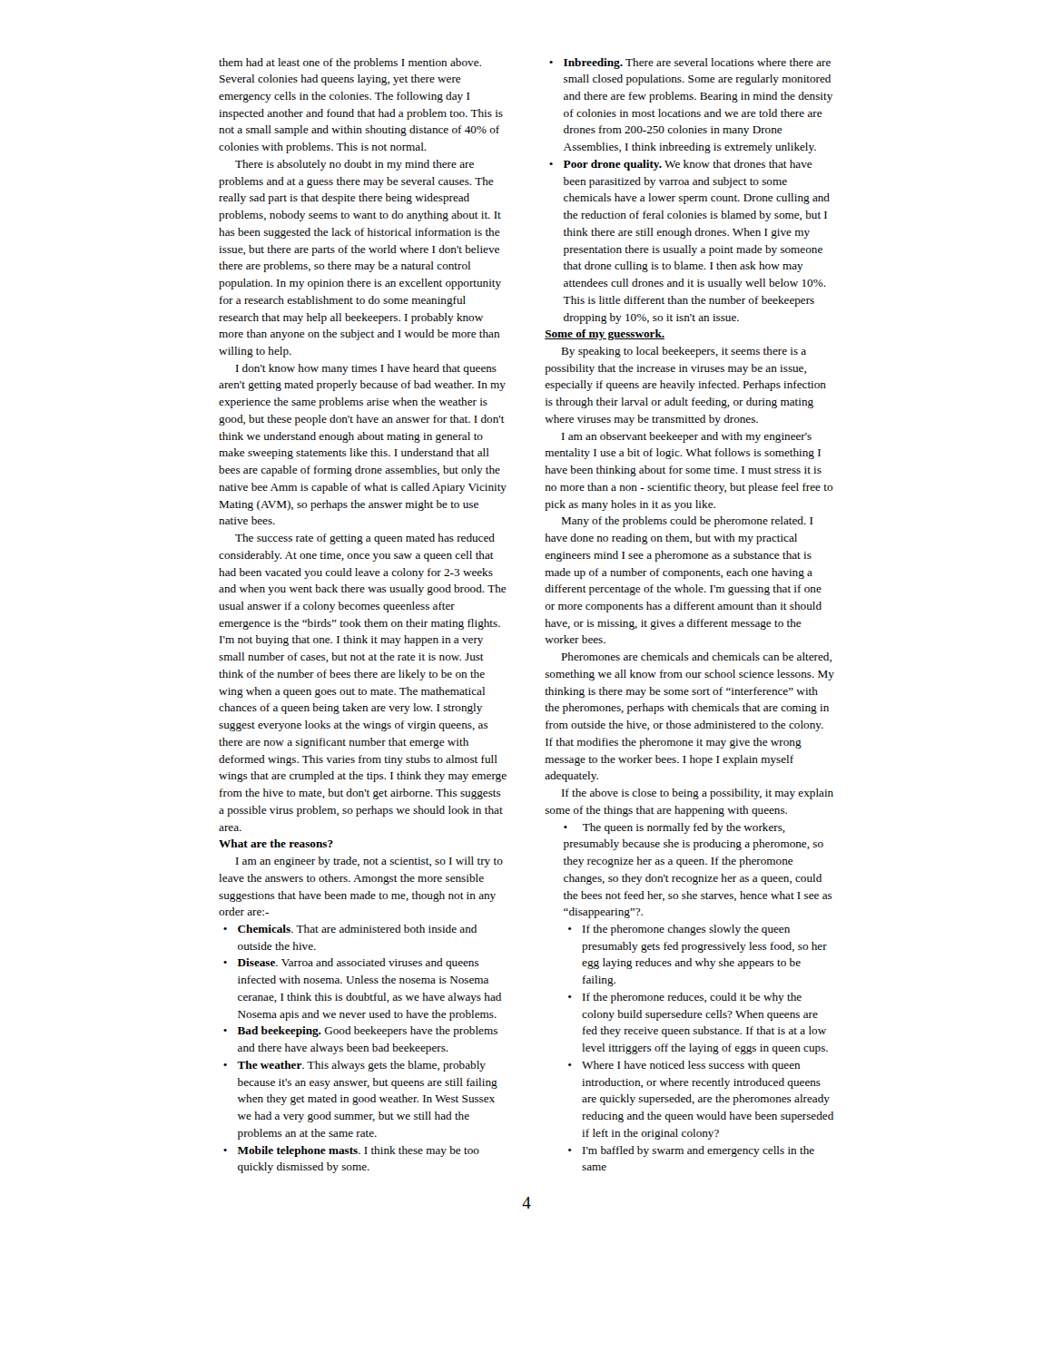them had at least one of the problems I mention above. Several colonies had queens laying, yet there were emergency cells in the colonies. The following day I inspected another and found that had a problem too. This is not a small sample and within shouting distance of 40% of colonies with problems. This is not normal.
There is absolutely no doubt in my mind there are problems and at a guess there may be several causes. The really sad part is that despite there being widespread problems, nobody seems to want to do anything about it. It has been suggested the lack of historical information is the issue, but there are parts of the world where I don't believe there are problems, so there may be a natural control population. In my opinion there is an excellent opportunity for a research establishment to do some meaningful research that may help all beekeepers. I probably know more than anyone on the subject and I would be more than willing to help.
I don't know how many times I have heard that queens aren't getting mated properly because of bad weather. In my experience the same problems arise when the weather is good, but these people don't have an answer for that. I don't think we understand enough about mating in general to make sweeping statements like this. I understand that all bees are capable of forming drone assemblies, but only the native bee Amm is capable of what is called Apiary Vicinity Mating (AVM), so perhaps the answer might be to use native bees.
The success rate of getting a queen mated has reduced considerably. At one time, once you saw a queen cell that had been vacated you could leave a colony for 2-3 weeks and when you went back there was usually good brood. The usual answer if a colony becomes queenless after emergence is the “birds” took them on their mating flights. I'm not buying that one. I think it may happen in a very small number of cases, but not at the rate it is now. Just think of the number of bees there are likely to be on the wing when a queen goes out to mate. The mathematical chances of a queen being taken are very low. I strongly suggest everyone looks at the wings of virgin queens, as there are now a significant number that emerge with deformed wings. This varies from tiny stubs to almost full wings that are crumpled at the tips. I think they may emerge from the hive to mate, but don't get airborne. This suggests a possible virus problem, so perhaps we should look in that area.
What are the reasons?
I am an engineer by trade, not a scientist, so I will try to leave the answers to others. Amongst the more sensible suggestions that have been made to me, though not in any order are:-
Chemicals. That are administered both inside and outside the hive.
Disease. Varroa and associated viruses and queens infected with nosema. Unless the nosema is Nosema ceranae, I think this is doubtful, as we have always had Nosema apis and we never used to have the problems.
Bad beekeeping. Good beekeepers have the problems and there have always been bad beekeepers.
The weather. This always gets the blame, probably because it's an easy answer, but queens are still failing when they get mated in good weather. In West Sussex we had a very good summer, but we still had the problems an at the same rate.
Mobile telephone masts. I think these may be too quickly dismissed by some.
Inbreeding. There are several locations where there are small closed populations. Some are regularly monitored and there are few problems. Bearing in mind the density of colonies in most locations and we are told there are drones from 200-250 colonies in many Drone Assemblies, I think inbreeding is extremely unlikely.
Poor drone quality. We know that drones that have been parasitized by varroa and subject to some chemicals have a lower sperm count. Drone culling and the reduction of feral colonies is blamed by some, but I think there are still enough drones. When I give my presentation there is usually a point made by someone that drone culling is to blame. I then ask how may attendees cull drones and it is usually well below 10%. This is little different than the number of beekeepers dropping by 10%, so it isn't an issue.
Some of my guesswork.
By speaking to local beekeepers, it seems there is a possibility that the increase in viruses may be an issue, especially if queens are heavily infected. Perhaps infection is through their larval or adult feeding, or during mating where viruses may be transmitted by drones.
I am an observant beekeeper and with my engineer's mentality I use a bit of logic. What follows is something I have been thinking about for some time. I must stress it is no more than a non - scientific theory, but please feel free to pick as many holes in it as you like.
Many of the problems could be pheromone related. I have done no reading on them, but with my practical engineers mind I see a pheromone as a substance that is made up of a number of components, each one having a different percentage of the whole. I'm guessing that if one or more components has a different amount than it should have, or is missing, it gives a different message to the worker bees.
Pheromones are chemicals and chemicals can be altered, something we all know from our school science lessons. My thinking is there may be some sort of “interference” with the pheromones, perhaps with chemicals that are coming in from outside the hive, or those administered to the colony. If that modifies the pheromone it may give the wrong message to the worker bees. I hope I explain myself adequately.
If the above is close to being a possibility, it may explain some of the things that are happening with queens.
• The queen is normally fed by the workers, presumably because she is producing a pheromone, so they recognize her as a queen. If the pheromone changes, so they don't recognize her as a queen, could the bees not feed her, so she starves, hence what I see as “disappearing”?.
If the pheromone changes slowly the queen presumably gets fed progressively less food, so her egg laying reduces and why she appears to be failing.
If the pheromone reduces, could it be why the colony build supersedure cells? When queens are fed they receive queen substance. If that is at a low level ittriggers off the laying of eggs in queen cups.
Where I have noticed less success with queen introduction, or where recently introduced queens are quickly superseded, are the pheromones already reducing and the queen would have been superseded if left in the original colony?
I'm baffled by swarm and emergency cells in the same
4